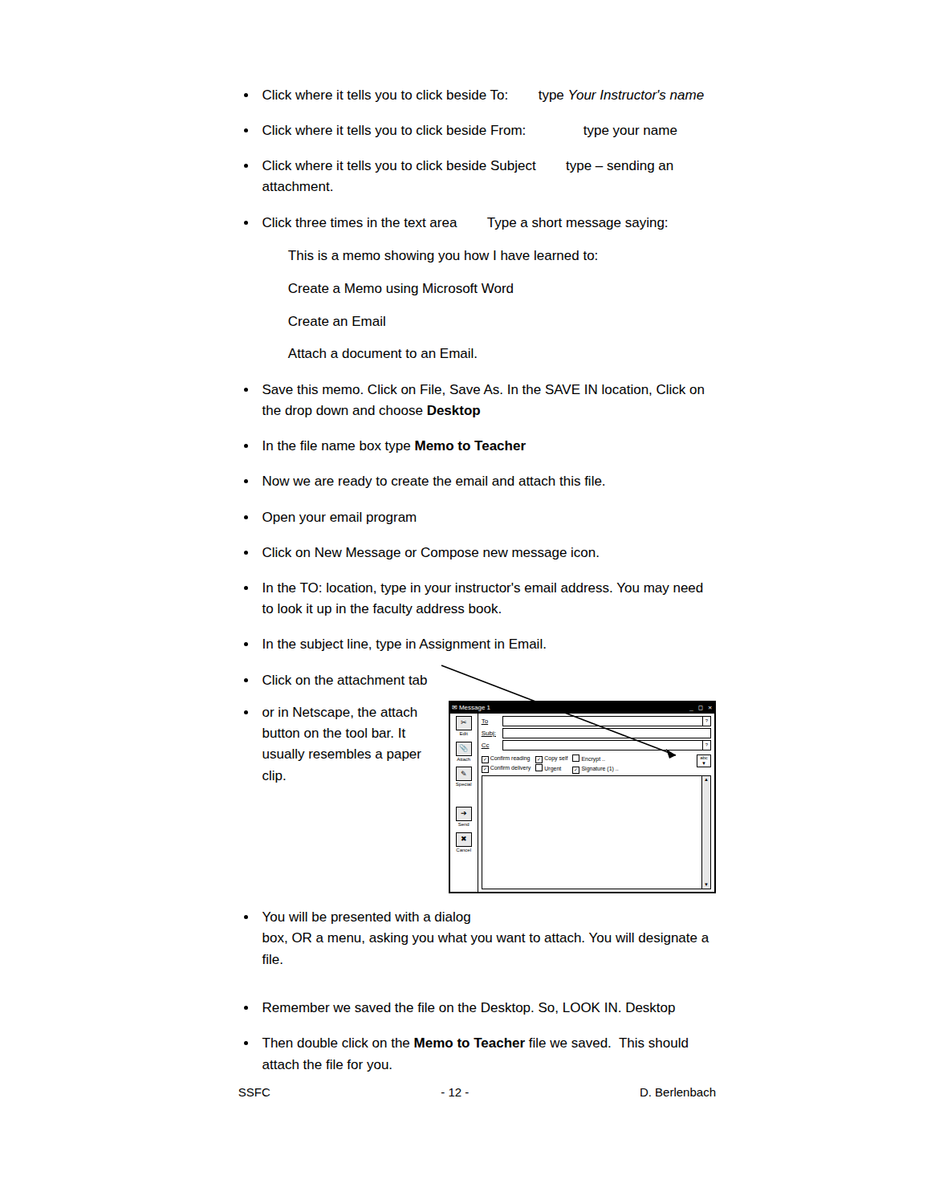Click where it tells you to click beside To: type Your Instructor's name
Click where it tells you to click beside From: type your name
Click where it tells you to click beside Subject type – sending an attachment.
Click three times in the text area Type a short message saying:
This is a memo showing you how I have learned to:
Create a Memo using Microsoft Word
Create an Email
Attach a document to an Email.
Save this memo. Click on File, Save As. In the SAVE IN location, Click on the drop down and choose Desktop
In the file name box type Memo to Teacher
Now we are ready to create the email and attach this file.
Open your email program
Click on New Message or Compose new message icon.
In the TO: location, type in your instructor's email address. You may need to look it up in the faculty address book.
In the subject line, type in Assignment in Email.
Click on the attachment tab
or in Netscape, the attach button on the tool bar. It usually resembles a paper clip.
✉ Message 1 _ □ ✕
✂
Edit
📎
Attach
✎
Special
➔
Send
✖
Cancel
To
?
Subj:
Cc
?
✓Confirm reading
✓Confirm delivery
✓Copy self
Urgent
Encrypt ..
✓Signature (1) ..
abc
▼
▲
▼
You will be presented with a dialog
box, OR a menu, asking you what you want to attach. You will designate a file.
Remember we saved the file on the Desktop. So, LOOK IN. Desktop
Then double click on the Memo to Teacher file we saved. This should attach the file for you.
SSFC - 12 - D. Berlenbach